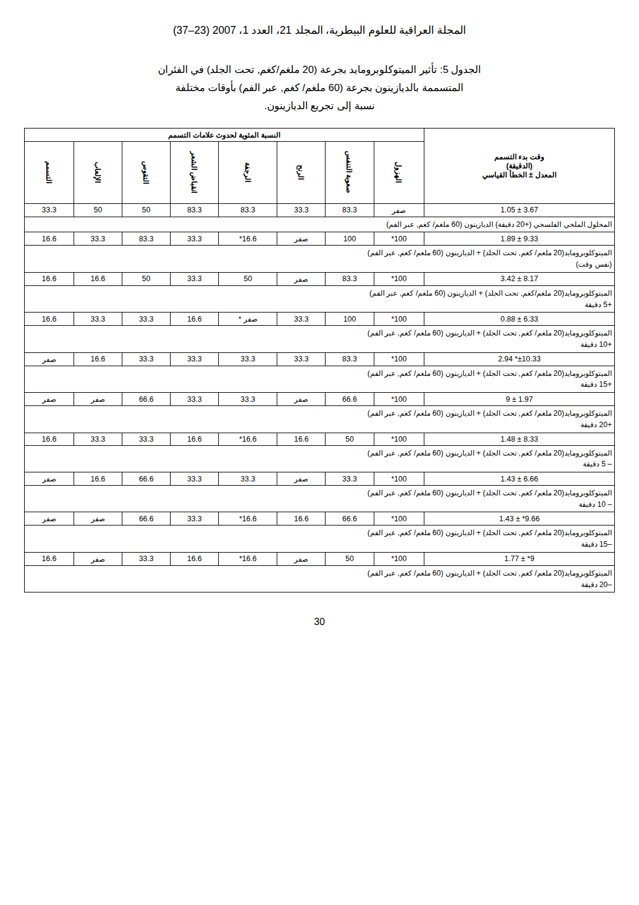المجلة العراقية للعلوم البيطرية، المجلد 21، العدد 1، 2007 (23–37)
الجدول 5: تأثير الميتوكلوبروماید بجرعة (20 ملغم/كغم, تحت الجلد) في الفئران
المتسممة بالديازينون بجرعة (60 ملغم/ كغم, عبر الفم) بأوقات مختلفة
نسبة إلى تجريع الديازينون.
| وقت بدء التسمم (الدقيقة) المعدل ± الخطأ القياسي | النسبة المئوية لحدوث علامات التسمم |
| --- | --- |
| الهزول | صعوبة التنفس | الرنح | الرجفة | انقباض الشعر | التقوس | الإلعاب | التسمم |
| 3.67 ± 1.05 | صفر | 83.3 | 33.3 | 83.3 | 83.3 | 50 | 50 | 33.3 |
| المحلول الملحي الفلسجي (+20 دقيقة) الديازينون (60 ملغم/ كغم, عبر الفم) |
| 9.33 ± 1.89 | 100* | 100 | صفر | 16.6* | 33.3 | 83.3 | 33.3 | 16.6 |
| الميتوكلوبروماید(20 ملغم/ كغم, تحت الجلد) + الديازينون (60 ملغم/ كغم, عبر الفم) (نفس وقت) |
| 8.17 ± 3.42 | 100* | 83.3 | صفر | 50 | 33.3 | 50 | 16.6 | 16.6 |
| الميتوكلوبروماید(20 ملغم/كغم, تحت الجلد) + الديازينون (60 ملغم/ كغم, عبر الفم) +5 دقيقة |
| 6.33 ± 0.88 | 100* | 100 | 33.3 | صفر * | 16.6 | 33.3 | 33.3 | 16.6 |
| الميتوكلوبروماید(20 ملغم/ كغم, تحت الجلد) + الديازينون (60 ملغم/ كغم, عبر الفم) +10 دقيقة |
| ±10.33* 2.94 | 100* | 83.3 | 33.3 | 33.3 | 33.3 | 33.3 | 16.6 | صفر |
| الميتوكلوبروماید(20 ملغم/ كغم, تحت الجلد) + الديازينون (60 ملغم/ كغم, عبر الفم) +15 دقيقة |
| 1.97 ± 9 | 100* | 66.6 | صفر | 33.3 | 33.3 | 66.6 | صفر | صفر |
| الميتوكلوبروماید(20 ملغم/ كغم, تحت الجلد) + الديازينون (60 ملغم/ كغم, عبر الفم) +20 دقيقة |
| 8.33 ± 1.48 | 100* | 50 | 16.6 | 16.6* | 16.6 | 33.3 | 33.3 | 16.6 |
| الميتوكلوبروماید(20 ملغم/ كغم, تحت الجلد) + الديازينون (60 ملغم/ كغم, عبر الفم) – 5 دقيقة |
| 6.66 ± 1.43 | 100* | 33.3 | صفر | 33.3 | 33.3 | 66.6 | 16.6 | صفر |
| الميتوكلوبروماید(20 ملغم/ كغم, تحت الجلد) + الديازينون (60 ملغم/ كغم, عبر الفم) – 10 دقيقة |
| 9.66* ± 1.43 | 100* | 66.6 | 16.6 | 16.6* | 33.3 | 66.6 | صفر | صفر |
| الميتوكلوبروماید(20 ملغم/ كغم, تحت الجلد) + الديازينون (60 ملغم/ كغم, عبر الفم) –15 دقيقة |
| 9* ± 1.77 | 100* | 50 | صفر | 16.6* | 16.6 | 33.3 | صفر | 16.6 |
| الميتوكلوبروماید(20 ملغم/ كغم, تحت الجلد) + الديازينون (60 ملغم/ كغم, عبر الفم) –20 دقيقة |
30